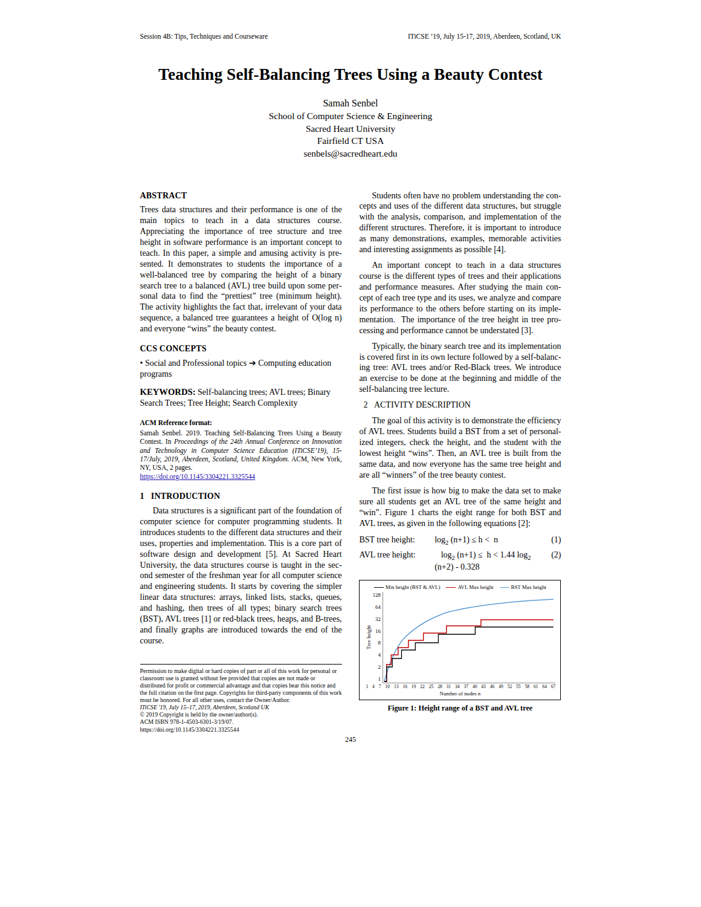Session 4B: Tips, Techniques and Courseware
ITiCSE ’19, July 15-17, 2019, Aberdeen, Scotland, UK
Teaching Self-Balancing Trees Using a Beauty Contest
Samah Senbel
School of Computer Science & Engineering
Sacred Heart University
Fairfield CT USA
senbels@sacredheart.edu
ABSTRACT
Trees data structures and their performance is one of the main topics to teach in a data structures course. Appreciating the importance of tree structure and tree height in software performance is an important concept to teach. In this paper, a simple and amusing activity is presented. It demonstrates to students the importance of a well-balanced tree by comparing the height of a binary search tree to a balanced (AVL) tree build upon some personal data to find the “prettiest” tree (minimum height). The activity highlights the fact that, irrelevant of your data sequence, a balanced tree guarantees a height of O(log n) and everyone “wins” the beauty contest.
CCS CONCEPTS
• Social and Professional topics ➔ Computing education programs
KEYWORDS: Self-balancing trees; AVL trees; Binary Search Trees; Tree Height; Search Complexity
ACM Reference format:
Samah Senbel. 2019. Teaching Self-Balancing Trees Using a Beauty Contest. In Proceedings of the 24th Annual Conference on Innovation and Technology in Computer Science Education (ITiCSE’19), 15-17/July, 2019, Aberdeen, Scotland, United Kingdom. ACM, New York, NY, USA, 2 pages.
https://doi.org/10.1145/3304221.3325544
1 INTRODUCTION
Data structures is a significant part of the foundation of computer science for computer programming students. It introduces students to the different data structures and their uses, properties and implementation. This is a core part of software design and development [5]. At Sacred Heart University, the data structures course is taught in the second semester of the freshman year for all computer science and engineering students. It starts by covering the simpler linear data structures: arrays, linked lists, stacks, queues, and hashing, then trees of all types; binary search trees (BST), AVL trees [1] or red-black trees, heaps, and B-trees, and finally graphs are introduced towards the end of the course.
Permission to make digital or hard copies of part or all of this work for personal or classroom use is granted without fee provided that copies are not made or distributed for profit or commercial advantage and that copies bear this notice and the full citation on the first page. Copyrights for third-party components of this work must be honored. For all other uses, contact the Owner/Author.
ITiCSE '19, July 15–17, 2019, Aberdeen, Scotland UK
© 2019 Copyright is held by the owner/author(s).
ACM ISBN 978-1-4503-6301-3/19/07.
https://doi.org/10.1145/3304221.3325544
Students often have no problem understanding the concepts and uses of the different data structures, but struggle with the analysis, comparison, and implementation of the different structures. Therefore, it is important to introduce as many demonstrations, examples, memorable activities and interesting assignments as possible [4].
An important concept to teach in a data structures course is the different types of trees and their applications and performance measures. After studying the main concept of each tree type and its uses, we analyze and compare its performance to the others before starting on its implementation. The importance of the tree height in tree processing and performance cannot be understated [3].
Typically, the binary search tree and its implementation is covered first in its own lecture followed by a self-balancing tree: AVL trees and/or Red-Black trees. We introduce an exercise to be done at the beginning and middle of the self-balancing tree lecture.
2 ACTIVITY DESCRIPTION
The goal of this activity is to demonstrate the efficiency of AVL trees. Students build a BST from a set of personalized integers, check the height, and the student with the lowest height “wins”. Then, an AVL tree is built from the same data, and now everyone has the same tree height and are all “winners” of the tree beauty contest.
The first issue is how big to make the data set to make sure all students get an AVL tree of the same height and “win”. Figure 1 charts the eight range for both BST and AVL trees, as given in the following equations [2]:
BST tree height:
log2 (n+1) ≤ h < n
(1)
AVL tree height:
log2 (n+1) ≤ h < 1.44 log2 (n+2) - 0.328
(2)
Min height (BST & AVL)
AVL Max height
BST Max height
Tree height
128
64
32
16
8
4
2
1
1471013161922252831343740434649525558616467
Number of nodes n
Figure 1: Height range of a BST and AVL tree
245